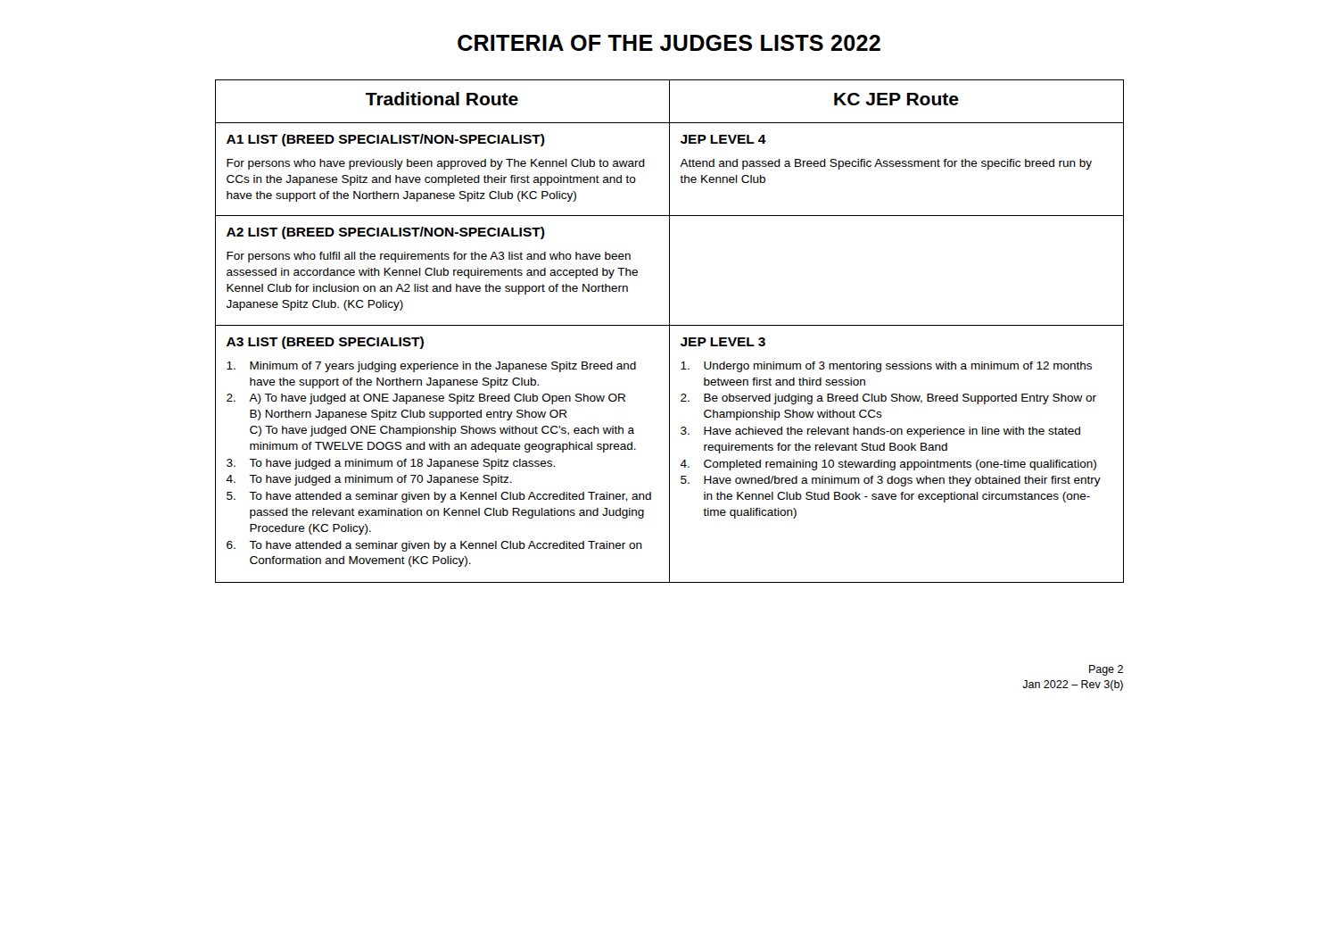CRITERIA OF THE JUDGES LISTS 2022
| Traditional Route | KC JEP Route |
| A1 LIST (BREED SPECIALIST/NON-SPECIALIST) For persons who have previously been approved by The Kennel Club to award CCs in the Japanese Spitz and have completed their first appointment and to have the support of the Northern Japanese Spitz Club (KC Policy) | JEP LEVEL 4 Attend and passed a Breed Specific Assessment for the specific breed run by the Kennel Club |
| A2 LIST (BREED SPECIALIST/NON-SPECIALIST) For persons who fulfil all the requirements for the A3 list and who have been assessed in accordance with Kennel Club requirements and accepted by The Kennel Club for inclusion on an A2 list and have the support of the Northern Japanese Spitz Club. (KC Policy) | |
| A3 LIST (BREED SPECIALIST) 1. Minimum of 7 years judging experience in the Japanese Spitz Breed and have the support of the Northern Japanese Spitz Club. 2. A) To have judged at ONE Japanese Spitz Breed Club Open Show OR B) Northern Japanese Spitz Club supported entry Show OR C) To have judged ONE Championship Shows without CC's, each with a minimum of TWELVE DOGS and with an adequate geographical spread. 3. To have judged a minimum of 18 Japanese Spitz classes. 4. To have judged a minimum of 70 Japanese Spitz. 5. To have attended a seminar given by a Kennel Club Accredited Trainer, and passed the relevant examination on Kennel Club Regulations and Judging Procedure (KC Policy). 6. To have attended a seminar given by a Kennel Club Accredited Trainer on Conformation and Movement (KC Policy). | JEP LEVEL 3 1. Undergo minimum of 3 mentoring sessions with a minimum of 12 months between first and third session 2. Be observed judging a Breed Club Show, Breed Supported Entry Show or Championship Show without CCs 3. Have achieved the relevant hands-on experience in line with the stated requirements for the relevant Stud Book Band 4. Completed remaining 10 stewarding appointments (one-time qualification) 5. Have owned/bred a minimum of 3 dogs when they obtained their first entry in the Kennel Club Stud Book - save for exceptional circumstances (one-time qualification) |
Page 2
Jan 2022 – Rev 3(b)